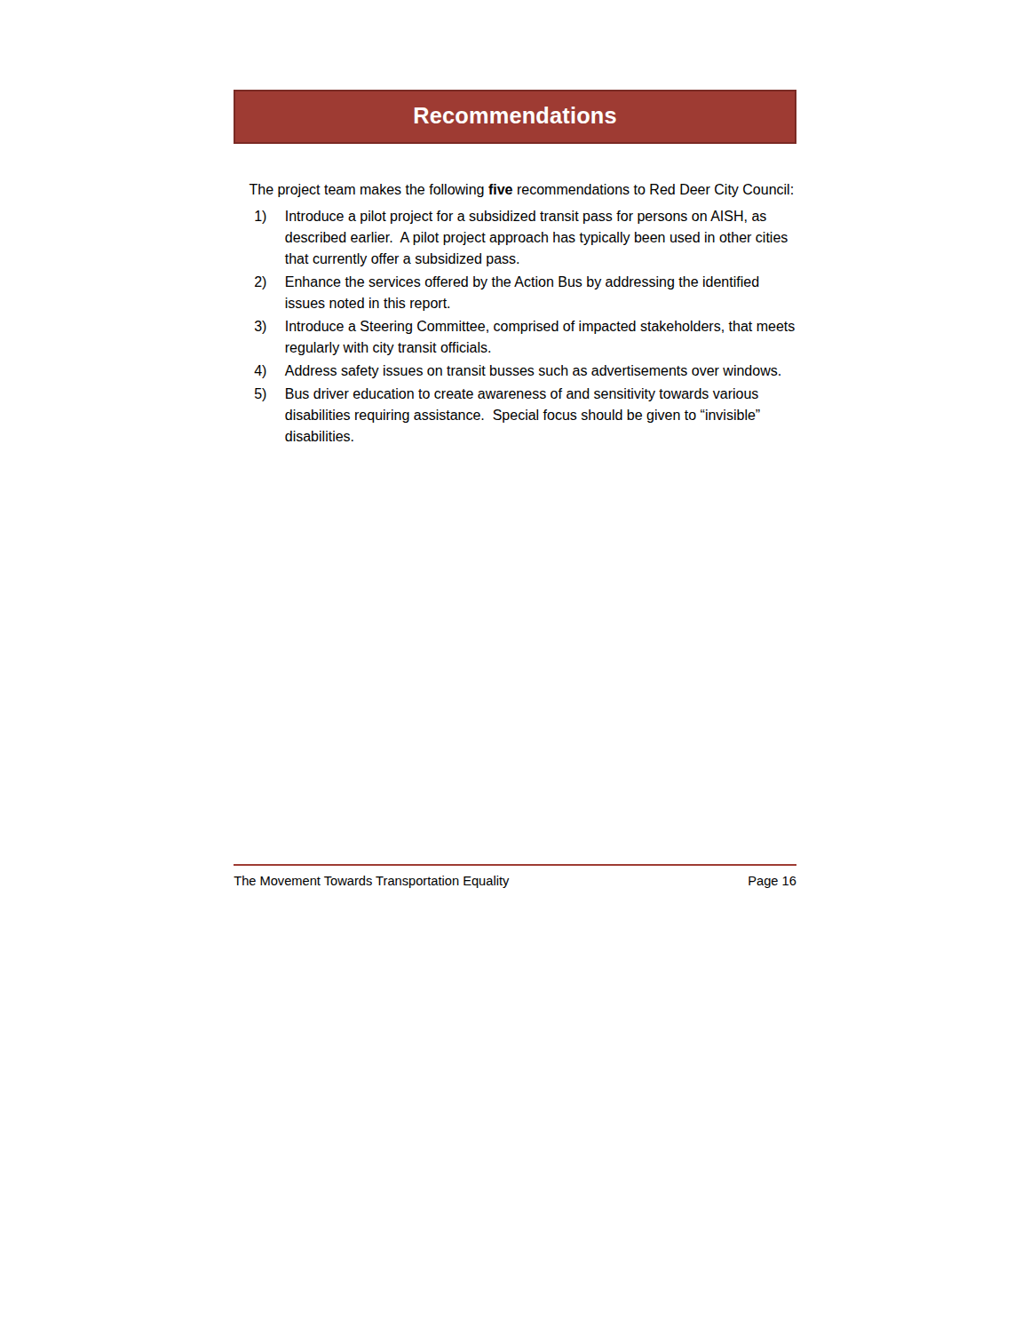Recommendations
The project team makes the following five recommendations to Red Deer City Council:
1) Introduce a pilot project for a subsidized transit pass for persons on AISH, as described earlier. A pilot project approach has typically been used in other cities that currently offer a subsidized pass.
2) Enhance the services offered by the Action Bus by addressing the identified issues noted in this report.
3) Introduce a Steering Committee, comprised of impacted stakeholders, that meets regularly with city transit officials.
4) Address safety issues on transit busses such as advertisements over windows.
5) Bus driver education to create awareness of and sensitivity towards various disabilities requiring assistance. Special focus should be given to “invisible” disabilities.
The Movement Towards Transportation Equality
Page 16